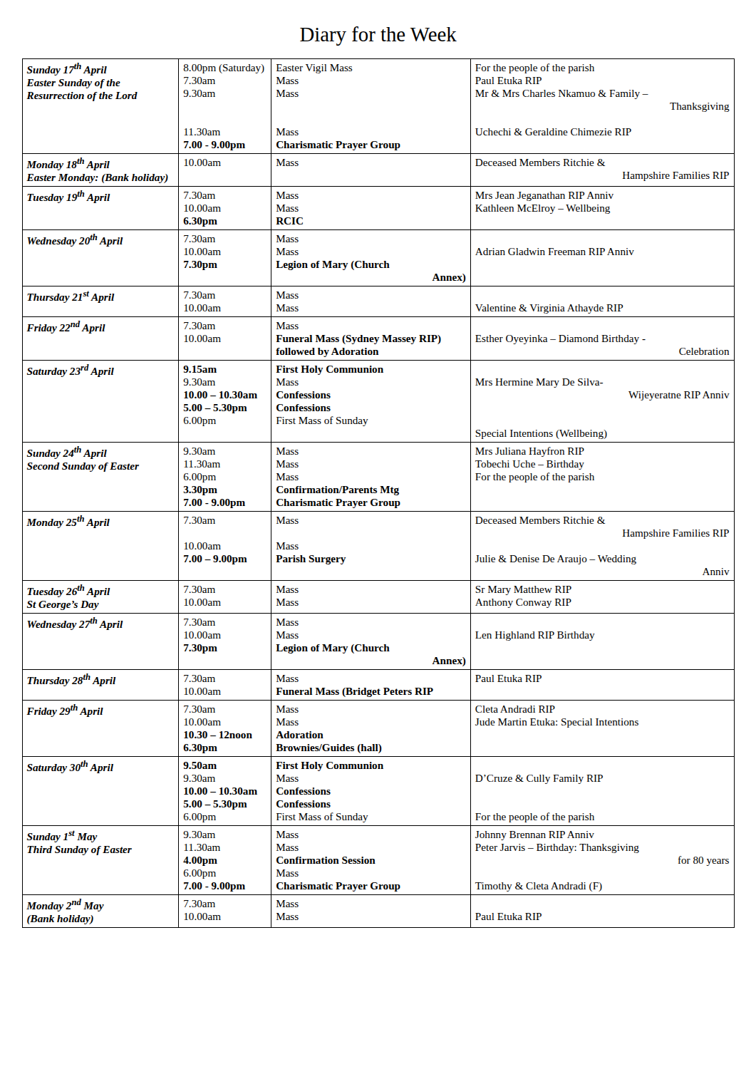Diary for the Week
| Sunday 17 th April Easter Sunday of the Resurrection of the Lord | 8.00pm (Saturday) 7.30am 9.30am 11.30am 7.00 - 9.00pm | Easter Vigil Mass Mass Mass Mass Charismatic Prayer Group | For the people of the parish Paul Etuka RIP Mr & Mrs Charles Nkamuo & Family – Thanksgiving Uchechi & Geraldine Chimezie RIP |
| Monday 18 th April Easter Monday: (Bank holiday) | 10.00am | Mass | Deceased Members Ritchie & Hampshire Families RIP |
| Tuesday 19 th April | 7.30am 10.00am 6.30pm | Mass Mass RCIC | Mrs Jean Jeganathan RIP Anniv Kathleen McElroy – Wellbeing |
| Wednesday 20 th April | 7.30am 10.00am 7.30pm | Mass Mass Legion of Mary (Church Annex) | Adrian Gladwin Freeman RIP Anniv |
| Thursday 21 st April | 7.30am 10.00am | Mass Mass | Valentine & Virginia Athayde RIP |
| Friday 22 nd April | 7.30am 10.00am | Mass Funeral Mass (Sydney Massey RIP) followed by Adoration | Esther Oyeyinka – Diamond Birthday - Celebration |
| Saturday 23 rd April | 9.15am 9.30am 10.00 – 10.30am 5.00 – 5.30pm 6.00pm | First Holy Communion Mass Confessions Confessions First Mass of Sunday | Mrs Hermine Mary De Silva- Wijeyeratne RIP Anniv Special Intentions (Wellbeing) |
| Sunday 24 th April Second Sunday of Easter | 9.30am 11.30am 6.00pm 3.30pm 7.00 - 9.00pm | Mass Mass Mass Confirmation/Parents Mtg Charismatic Prayer Group | Mrs Juliana Hayfron RIP Tobechi Uche – Birthday For the people of the parish |
| Monday 25 th April | 7.30am 10.00am 7.00 – 9.00pm | Mass Mass Parish Surgery | Deceased Members Ritchie & Hampshire Families RIP Julie & Denise De Araujo – Wedding Anniv |
| Tuesday 26 th April St George’s Day | 7.30am 10.00am | Mass Mass | Sr Mary Matthew RIP Anthony Conway RIP |
| Wednesday 27 th April | 7.30am 10.00am 7.30pm | Mass Mass Legion of Mary (Church Annex) | Len Highland RIP Birthday |
| Thursday 28 th April | 7.30am 10.00am | Mass Funeral Mass (Bridget Peters RIP | Paul Etuka RIP |
| Friday 29 th April | 7.30am 10.00am 10.30 – 12noon 6.30pm | Mass Mass Adoration Brownies/Guides (hall) | Cleta Andradi RIP Jude Martin Etuka: Special Intentions |
| Saturday 30 th April | 9.50am 9.30am 10.00 – 10.30am 5.00 – 5.30pm 6.00pm | First Holy Communion Mass Confessions Confessions First Mass of Sunday | D’Cruze & Cully Family RIP For the people of the parish |
| Sunday 1 st May Third Sunday of Easter | 9.30am 11.30am 4.00pm 6.00pm 7.00 - 9.00pm | Mass Mass Confirmation Session Mass Charismatic Prayer Group | Johnny Brennan RIP Anniv Peter Jarvis – Birthday: Thanksgiving for 80 years Timothy & Cleta Andradi (F) |
| Monday 2 nd May (Bank holiday) | 7.30am 10.00am | Mass Mass | Paul Etuka RIP |